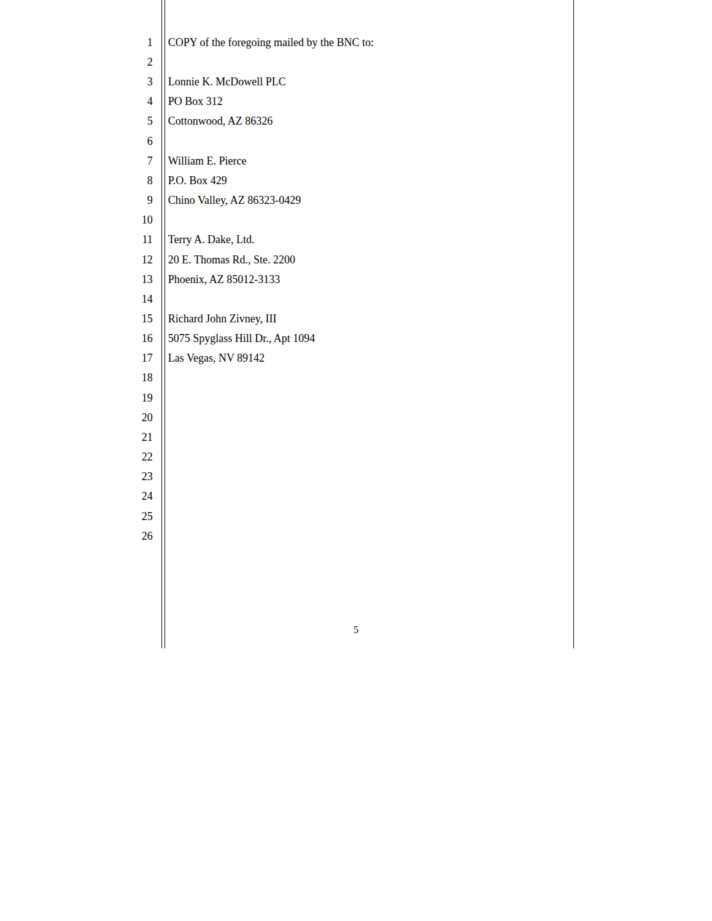1
2
3
4
5
6
7
8
9
10
11
12
13
14
15
16
17
18
19
20
21
22
23
24
25
26
COPY of the foregoing mailed by the BNC to:
Lonnie K. McDowell PLC
PO Box 312
Cottonwood, AZ 86326
William E. Pierce
P.O. Box 429
Chino Valley, AZ 86323-0429
Terry A. Dake, Ltd.
20 E. Thomas Rd., Ste. 2200
Phoenix, AZ 85012-3133
Richard John Zivney, III
5075 Spyglass Hill Dr., Apt 1094
Las Vegas, NV 89142
5